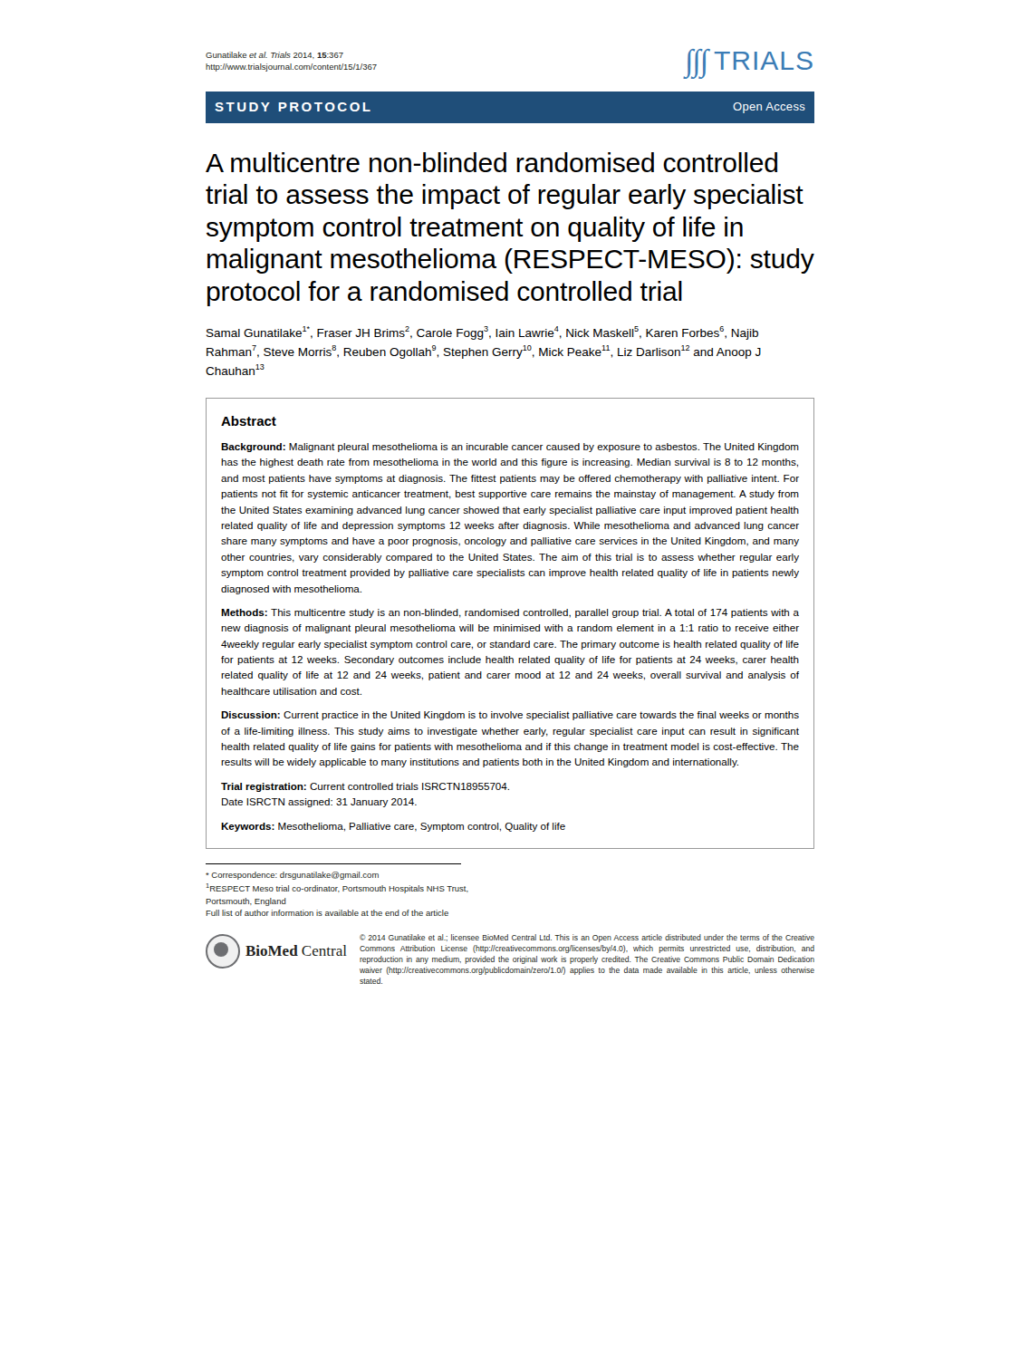Gunatilake et al. Trials 2014, 15:367
http://www.trialsjournal.com/content/15/1/367
∫∫∫
TRIALS
Study Protocol
Open Access
A multicentre non-blinded randomised controlled trial to assess the impact of regular early specialist symptom control treatment on quality of life in malignant mesothelioma (RESPECT-MESO): study protocol for a randomised controlled trial
Samal Gunatilake1*, Fraser JH Brims2, Carole Fogg3, Iain Lawrie4, Nick Maskell5, Karen Forbes6, Najib Rahman7, Steve Morris8, Reuben Ogollah9, Stephen Gerry10, Mick Peake11, Liz Darlison12 and Anoop J Chauhan13
Abstract
Background: Malignant pleural mesothelioma is an incurable cancer caused by exposure to asbestos. The United Kingdom has the highest death rate from mesothelioma in the world and this figure is increasing. Median survival is 8 to 12 months, and most patients have symptoms at diagnosis. The fittest patients may be offered chemotherapy with palliative intent. For patients not fit for systemic anticancer treatment, best supportive care remains the mainstay of management. A study from the United States examining advanced lung cancer showed that early specialist palliative care input improved patient health related quality of life and depression symptoms 12 weeks after diagnosis. While mesothelioma and advanced lung cancer share many symptoms and have a poor prognosis, oncology and palliative care services in the United Kingdom, and many other countries, vary considerably compared to the United States. The aim of this trial is to assess whether regular early symptom control treatment provided by palliative care specialists can improve health related quality of life in patients newly diagnosed with mesothelioma.
Methods: This multicentre study is an non-blinded, randomised controlled, parallel group trial. A total of 174 patients with a new diagnosis of malignant pleural mesothelioma will be minimised with a random element in a 1:1 ratio to receive either 4weekly regular early specialist symptom control care, or standard care. The primary outcome is health related quality of life for patients at 12 weeks. Secondary outcomes include health related quality of life for patients at 24 weeks, carer health related quality of life at 12 and 24 weeks, patient and carer mood at 12 and 24 weeks, overall survival and analysis of healthcare utilisation and cost.
Discussion: Current practice in the United Kingdom is to involve specialist palliative care towards the final weeks or months of a life-limiting illness. This study aims to investigate whether early, regular specialist care input can result in significant health related quality of life gains for patients with mesothelioma and if this change in treatment model is cost-effective. The results will be widely applicable to many institutions and patients both in the United Kingdom and internationally.
Trial registration: Current controlled trials ISRCTN18955704.
Date ISRCTN assigned: 31 January 2014.
Keywords: Mesothelioma, Palliative care, Symptom control, Quality of life
* Correspondence: drsgunatilake@gmail.com
1RESPECT Meso trial co-ordinator, Portsmouth Hospitals NHS Trust,
Portsmouth, England
Full list of author information is available at the end of the article
BioMed Central
© 2014 Gunatilake et al.; licensee BioMed Central Ltd. This is an Open Access article distributed under the terms of the Creative Commons Attribution License (http://creativecommons.org/licenses/by/4.0), which permits unrestricted use, distribution, and reproduction in any medium, provided the original work is properly credited. The Creative Commons Public Domain Dedication waiver (http://creativecommons.org/publicdomain/zero/1.0/) applies to the data made available in this article, unless otherwise stated.